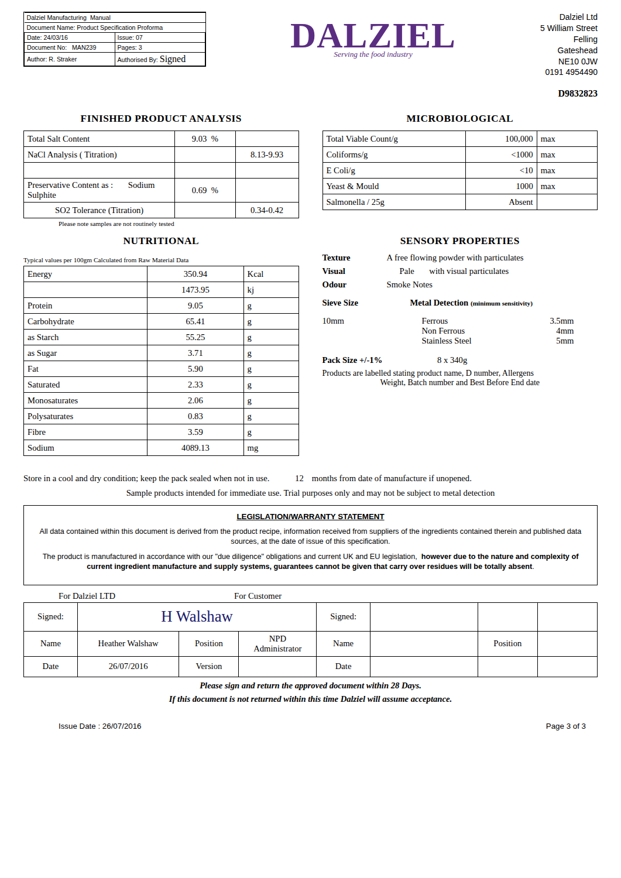| Dalziel Manufacturing Manual |
| Document Name: Product Specification Proforma |
| Date: 24/03/16 | Issue: 07 |
| Document No: MAN239 | Pages: 3 |
| Author: R. Straker | Authorised By: Signed |
DALZIEL
Serving the food industry
Dalziel Ltd
5 William Street
Felling
Gateshead
NE10 0JW
0191 4954490
D9832823
FINISHED PRODUCT ANALYSIS
MICROBIOLOGICAL
| Total Salt Content | 9.03 % | |
| NaCl Analysis ( Titration) | | 8.13-9.93 |
| Preservative Content as : Sodium Sulphite | 0.69 % | |
| SO2 Tolerance (Titration) | | 0.34-0.42 |
Please note samples are not routinely tested
| Total Viable Count/g | 100,000 | max |
| Coliforms/g | <1000 | max |
| E Coli/g | <10 | max |
| Yeast & Mould | 1000 | max |
| Salmonella / 25g | Absent | |
NUTRITIONAL
SENSORY PROPERTIES
Typical values per 100gm Calculated from Raw Material Data
| Energy | 350.94 | Kcal |
| | 1473.95 | kj |
| Protein | 9.05 | g |
| Carbohydrate | 65.41 | g |
| as Starch | 55.25 | g |
| as Sugar | 3.71 | g |
| Fat | 5.90 | g |
| Saturated | 2.33 | g |
| Monosaturates | 2.06 | g |
| Polysaturates | 0.83 | g |
| Fibre | 3.59 | g |
| Sodium | 4089.13 | mg |
Texture
A free flowing powder with particulates
Visual
Pale with visual particulates
Odour
Smoke Notes
Sieve Size
10mm
Metal Detection (minimum sensitivity)
Ferrous 3.5mm
Non Ferrous 4mm
Stainless Steel 5mm
Pack Size +/-1% 8 x 340g
Products are labelled stating product name, D number, Allergens
Weight, Batch number and Best Before End date
Store in a cool and dry condition; keep the pack sealed when not in use. 12 months from date of manufacture if unopened.
Sample products intended for immediate use. Trial purposes only and may not be subject to metal detection
LEGISLATION/WARRANTY STATEMENT
All data contained within this document is derived from the product recipe, information received from suppliers of the ingredients contained therein and published data sources, at the date of issue of this specification.
The product is manufactured in accordance with our "due diligence" obligations and current UK and EU legislation, however due to the nature and complexity of current ingredient manufacture and supply systems, guarantees cannot be given that carry over residues will be totally absent.
For Dalziel LTD
For Customer
| Signed: | H Walshaw | Signed: | | | |
| Name | Heather Walshaw | Position | NPD Administrator | Name | | Position | |
| Date | 26/07/2016 | Version | | Date | | | |
Please sign and return the approved document within 28 Days.
If this document is not returned within this time Dalziel will assume acceptance.
Issue Date : 26/07/2016
Page 3 of 3